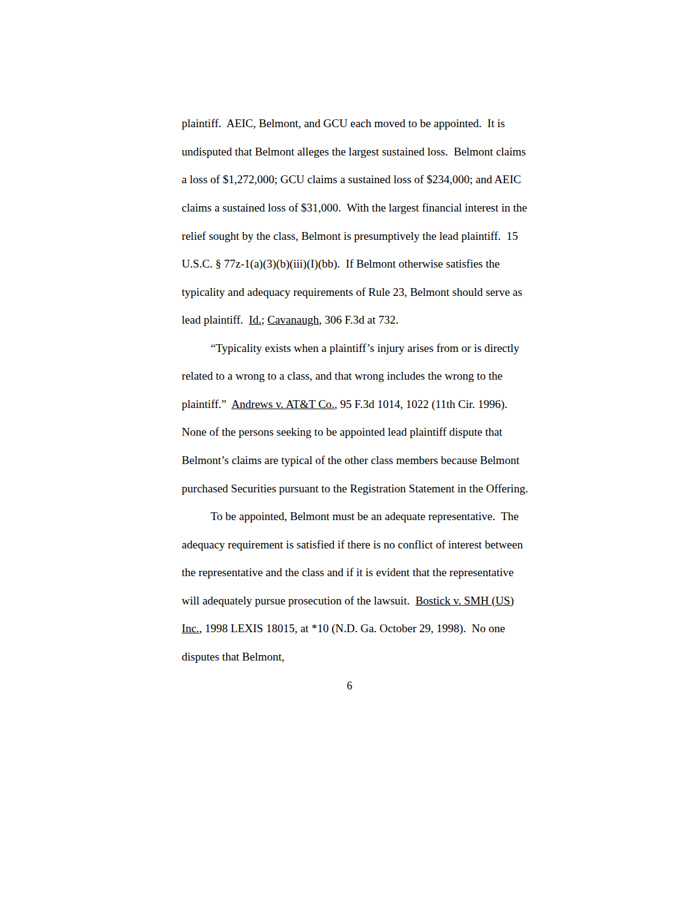plaintiff. AEIC, Belmont, and GCU each moved to be appointed. It is undisputed that Belmont alleges the largest sustained loss. Belmont claims a loss of $1,272,000; GCU claims a sustained loss of $234,000; and AEIC claims a sustained loss of $31,000. With the largest financial interest in the relief sought by the class, Belmont is presumptively the lead plaintiff. 15 U.S.C. § 77z-1(a)(3)(b)(iii)(I)(bb). If Belmont otherwise satisfies the typicality and adequacy requirements of Rule 23, Belmont should serve as lead plaintiff. Id.; Cavanaugh, 306 F.3d at 732.
“Typicality exists when a plaintiff’s injury arises from or is directly related to a wrong to a class, and that wrong includes the wrong to the plaintiff.” Andrews v. AT&T Co., 95 F.3d 1014, 1022 (11th Cir. 1996). None of the persons seeking to be appointed lead plaintiff dispute that Belmont’s claims are typical of the other class members because Belmont purchased Securities pursuant to the Registration Statement in the Offering.
To be appointed, Belmont must be an adequate representative. The adequacy requirement is satisfied if there is no conflict of interest between the representative and the class and if it is evident that the representative will adequately pursue prosecution of the lawsuit. Bostick v. SMH (US) Inc., 1998 LEXIS 18015, at *10 (N.D. Ga. October 29, 1998). No one disputes that Belmont,
6